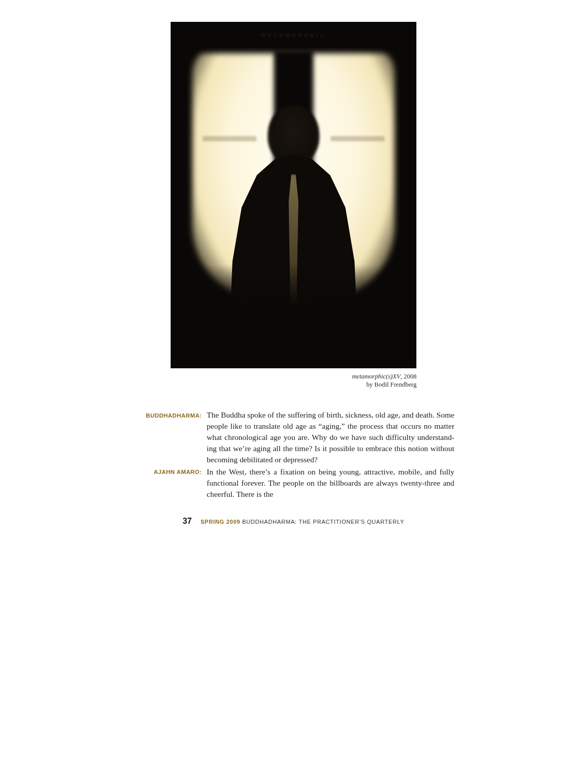metamorphic
metamorphic(s)XV, 2008
by Bodil Frendberg
BUDDHADHARMA:
The Buddha spoke of the suffering of birth, sickness, old age, and death. Some people like to translate old age as “aging,” the process that occurs no matter what chronological age you are. Why do we have such difficulty understanding that we’re aging all the time? Is it possible to embrace this notion without becoming debilitated or depressed?
AJAHN AMARO:
In the West, there’s a fixation on being young, attractive, mobile, and fully functional forever. The people on the billboards are always twenty-three and cheerful. There is the
37 SPRING 2009 BUDDHADHARMA: THE PRACTITIONER’S QUARTERLY